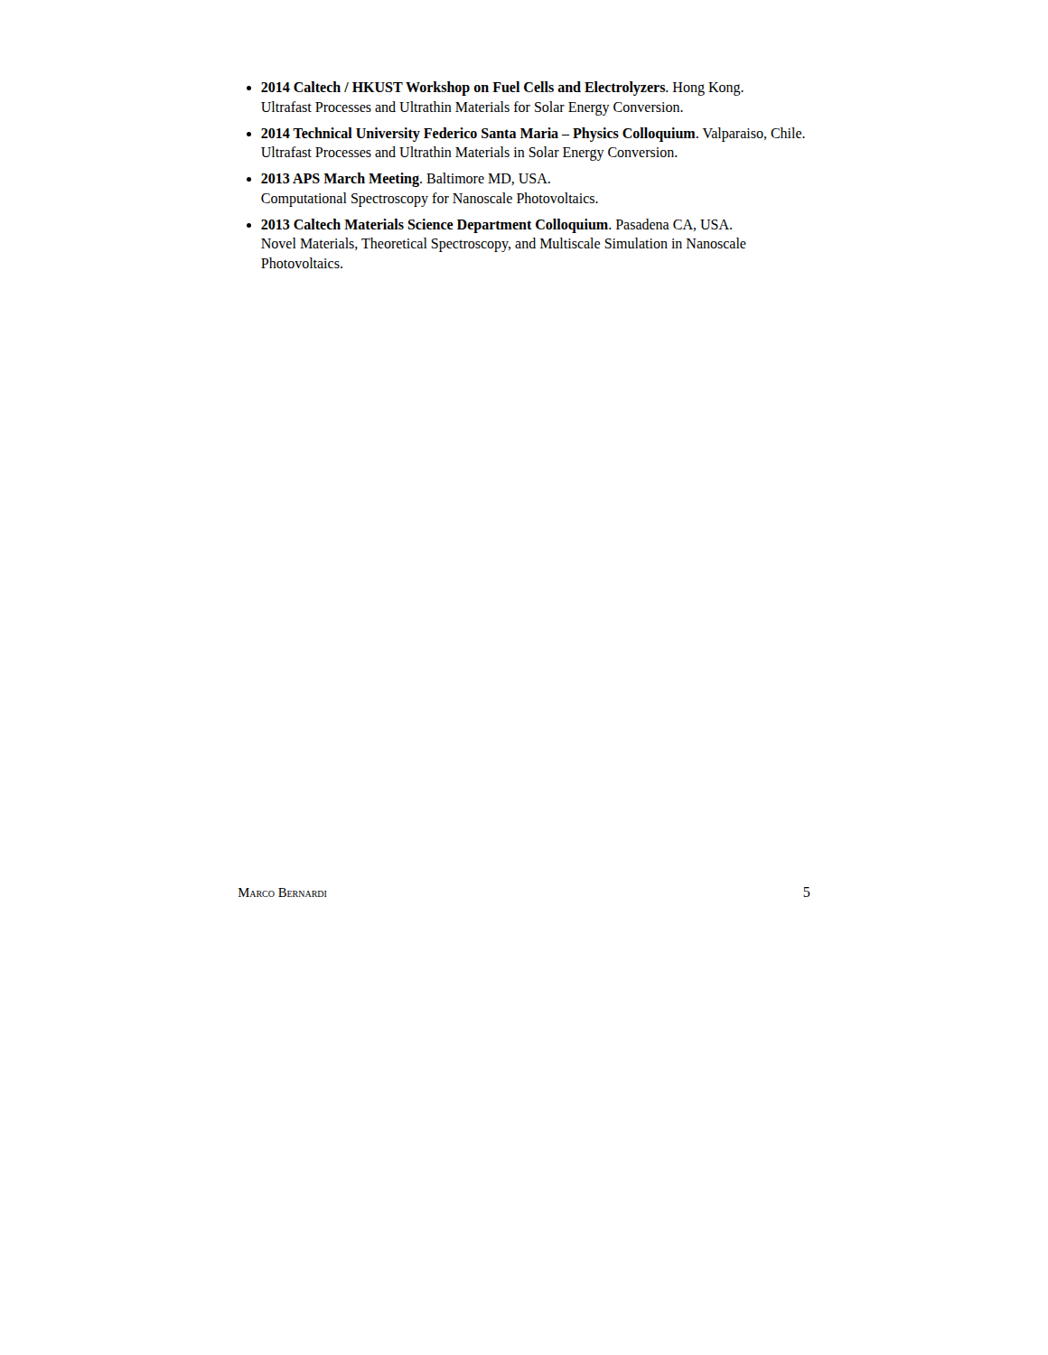2014 Caltech / HKUST Workshop on Fuel Cells and Electrolyzers. Hong Kong. Ultrafast Processes and Ultrathin Materials for Solar Energy Conversion.
2014 Technical University Federico Santa Maria – Physics Colloquium. Valparaiso, Chile. Ultrafast Processes and Ultrathin Materials in Solar Energy Conversion.
2013 APS March Meeting. Baltimore MD, USA. Computational Spectroscopy for Nanoscale Photovoltaics.
2013 Caltech Materials Science Department Colloquium. Pasadena CA, USA. Novel Materials, Theoretical Spectroscopy, and Multiscale Simulation in Nanoscale Photovoltaics.
Marco Bernardi 5